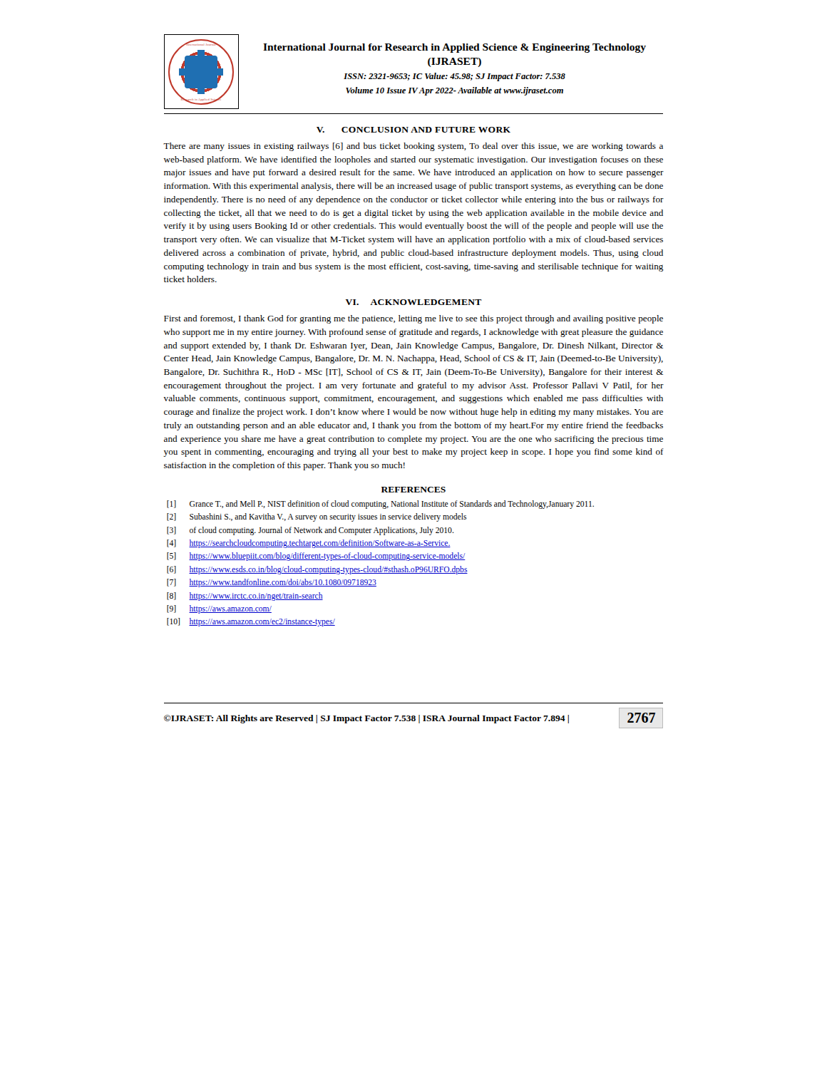International Journal
Research in Applied Science
International Journal for Research in Applied Science & Engineering Technology (IJRASET)
ISSN: 2321-9653; IC Value: 45.98; SJ Impact Factor: 7.538
Volume 10 Issue IV Apr 2022- Available at www.ijraset.com
V. CONCLUSION AND FUTURE WORK
There are many issues in existing railways [6] and bus ticket booking system, To deal over this issue, we are working towards a web-based platform. We have identified the loopholes and started our systematic investigation. Our investigation focuses on these major issues and have put forward a desired result for the same. We have introduced an application on how to secure passenger information. With this experimental analysis, there will be an increased usage of public transport systems, as everything can be done independently. There is no need of any dependence on the conductor or ticket collector while entering into the bus or railways for collecting the ticket, all that we need to do is get a digital ticket by using the web application available in the mobile device and verify it by using users Booking Id or other credentials. This would eventually boost the will of the people and people will use the transport very often. We can visualize that M-Ticket system will have an application portfolio with a mix of cloud-based services delivered across a combination of private, hybrid, and public cloud-based infrastructure deployment models. Thus, using cloud computing technology in train and bus system is the most efficient, cost-saving, time-saving and sterilisable technique for waiting ticket holders.
VI. ACKNOWLEDGEMENT
First and foremost, I thank God for granting me the patience, letting me live to see this project through and availing positive people who support me in my entire journey. With profound sense of gratitude and regards, I acknowledge with great pleasure the guidance and support extended by, I thank Dr. Eshwaran Iyer, Dean, Jain Knowledge Campus, Bangalore, Dr. Dinesh Nilkant, Director & Center Head, Jain Knowledge Campus, Bangalore, Dr. M. N. Nachappa, Head, School of CS & IT, Jain (Deemed-to-Be University), Bangalore, Dr. Suchithra R., HoD - MSc [IT], School of CS & IT, Jain (Deem-To-Be University), Bangalore for their interest & encouragement throughout the project. I am very fortunate and grateful to my advisor Asst. Professor Pallavi V Patil, for her valuable comments, continuous support, commitment, encouragement, and suggestions which enabled me pass difficulties with courage and finalize the project work. I don’t know where I would be now without huge help in editing my many mistakes. You are truly an outstanding person and an able educator and, I thank you from the bottom of my heart.For my entire friend the feedbacks and experience you share me have a great contribution to complete my project. You are the one who sacrificing the precious time you spent in commenting, encouraging and trying all your best to make my project keep in scope. I hope you find some kind of satisfaction in the completion of this paper. Thank you so much!
REFERENCES
Grance T., and Mell P., NIST definition of cloud computing, National Institute of Standards and Technology,January 2011.
Subashini S., and Kavitha V., A survey on security issues in service delivery models
of cloud computing. Journal of Network and Computer Applications, July 2010.
https://searchcloudcomputing.techtarget.com/definition/Software-as-a-Service.
https://www.bluepiit.com/blog/different-types-of-cloud-computing-service-models/
https://www.esds.co.in/blog/cloud-computing-types-cloud/#sthash.oP96URFO.dpbs
https://www.tandfonline.com/doi/abs/10.1080/09718923
https://www.irctc.co.in/nget/train-search
https://aws.amazon.com/
https://aws.amazon.com/ec2/instance-types/
©IJRASET: All Rights are Reserved | SJ Impact Factor 7.538 | ISRA Journal Impact Factor 7.894 |
2767